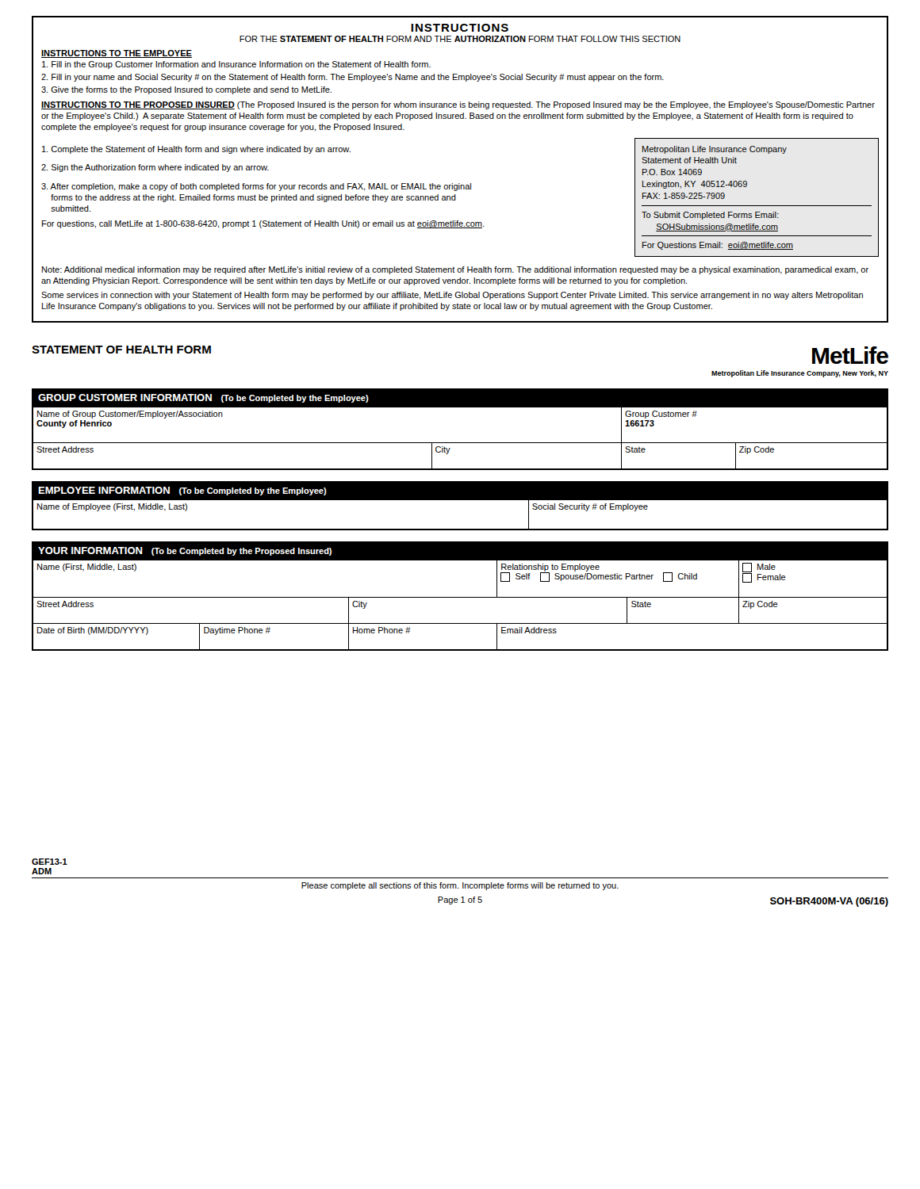INSTRUCTIONS
FOR THE STATEMENT OF HEALTH FORM AND THE AUTHORIZATION FORM THAT FOLLOW THIS SECTION
INSTRUCTIONS TO THE EMPLOYEE
1. Fill in the Group Customer Information and Insurance Information on the Statement of Health form.
2. Fill in your name and Social Security # on the Statement of Health form. The Employee's Name and the Employee's Social Security # must appear on the form.
3. Give the forms to the Proposed Insured to complete and send to MetLife.
INSTRUCTIONS TO THE PROPOSED INSURED (The Proposed Insured is the person for whom insurance is being requested. The Proposed Insured may be the Employee, the Employee's Spouse/Domestic Partner or the Employee's Child.) A separate Statement of Health form must be completed by each Proposed Insured. Based on the enrollment form submitted by the Employee, a Statement of Health form is required to complete the employee's request for group insurance coverage for you, the Proposed Insured.
Metropolitan Life Insurance Company
Statement of Health Unit
P.O. Box 14069
Lexington, KY 40512-4069
FAX: 1-859-225-7909
To Submit Completed Forms Email:
SOHSubmissions@metlife.com
For Questions Email: eoi@metlife.com
1. Complete the Statement of Health form and sign where indicated by an arrow.
2. Sign the Authorization form where indicated by an arrow.
3. After completion, make a copy of both completed forms for your records and FAX, MAIL or EMAIL the original
forms to the address at the right. Emailed forms must be printed and signed before they are scanned and
submitted.
For questions, call MetLife at 1-800-638-6420, prompt 1 (Statement of Health Unit) or email us at eoi@metlife.com.
Note: Additional medical information may be required after MetLife's initial review of a completed Statement of Health form. The additional information requested may be a physical examination, paramedical exam, or an Attending Physician Report. Correspondence will be sent within ten days by MetLife or our approved vendor. Incomplete forms will be returned to you for completion.
Some services in connection with your Statement of Health form may be performed by our affiliate, MetLife Global Operations Support Center Private Limited. This service arrangement in no way alters Metropolitan Life Insurance Company's obligations to you. Services will not be performed by our affiliate if prohibited by state or local law or by mutual agreement with the Group Customer.
MetLife
Metropolitan Life Insurance Company, New York, NY
STATEMENT OF HEALTH FORM
GROUP CUSTOMER INFORMATION (To be Completed by the Employee)
| Name of Group Customer/Employer/Association County of Henrico | Group Customer # 166173 |
| Street Address | City | State | Zip Code |
EMPLOYEE INFORMATION (To be Completed by the Employee)
| Name of Employee (First, Middle, Last) | Social Security # of Employee |
YOUR INFORMATION (To be Completed by the Proposed Insured)
| Name (First, Middle, Last) | Relationship to Employee Self Spouse/Domestic Partner Child | Male Female |
| Street Address | City | State | Zip Code |
| Date of Birth (MM/DD/YYYY) | Daytime Phone # | Home Phone # | Email Address |
GEF13-1
ADM
Please complete all sections of this form. Incomplete forms will be returned to you.
Page 1 of 5
SOH-BR400M-VA (06/16)